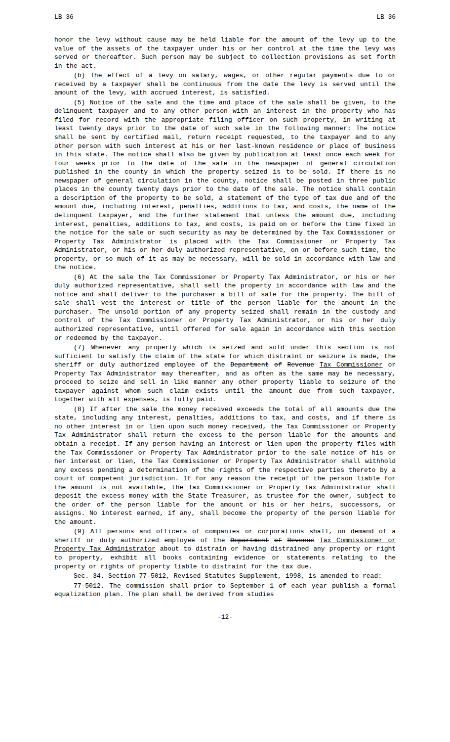LB 36 LB 36
honor the levy without cause may be held liable for the amount of the levy up to the value of the assets of the taxpayer under his or her control at the time the levy was served or thereafter. Such person may be subject to collection provisions as set forth in the act.
(b) The effect of a levy on salary, wages, or other regular payments due to or received by a taxpayer shall be continuous from the date the levy is served until the amount of the levy, with accrued interest, is satisfied.
(5) Notice of the sale and the time and place of the sale shall be given, to the delinquent taxpayer and to any other person with an interest in the property who has filed for record with the appropriate filing officer on such property, in writing at least twenty days prior to the date of such sale in the following manner: The notice shall be sent by certified mail, return receipt requested, to the taxpayer and to any other person with such interest at his or her last-known residence or place of business in this state. The notice shall also be given by publication at least once each week for four weeks prior to the date of the sale in the newspaper of general circulation published in the county in which the property seized is to be sold. If there is no newspaper of general circulation in the county, notice shall be posted in three public places in the county twenty days prior to the date of the sale. The notice shall contain a description of the property to be sold, a statement of the type of tax due and of the amount due, including interest, penalties, additions to tax, and costs, the name of the delinquent taxpayer, and the further statement that unless the amount due, including interest, penalties, additions to tax, and costs, is paid on or before the time fixed in the notice for the sale or such security as may be determined by the Tax Commissioner or Property Tax Administrator is placed with the Tax Commissioner or Property Tax Administrator, or his or her duly authorized representative, on or before such time, the property, or so much of it as may be necessary, will be sold in accordance with law and the notice.
(6) At the sale the Tax Commissioner or Property Tax Administrator, or his or her duly authorized representative, shall sell the property in accordance with law and the notice and shall deliver to the purchaser a bill of sale for the property. The bill of sale shall vest the interest or title of the person liable for the amount in the purchaser. The unsold portion of any property seized shall remain in the custody and control of the Tax Commissioner or Property Tax Administrator, or his or her duly authorized representative, until offered for sale again in accordance with this section or redeemed by the taxpayer.
(7) Whenever any property which is seized and sold under this section is not sufficient to satisfy the claim of the state for which distraint or seizure is made, the sheriff or duly authorized employee of the Department of Revenue Tax Commissioner or Property Tax Administrator may thereafter, and as often as the same may be necessary, proceed to seize and sell in like manner any other property liable to seizure of the taxpayer against whom such claim exists until the amount due from such taxpayer, together with all expenses, is fully paid.
(8) If after the sale the money received exceeds the total of all amounts due the state, including any interest, penalties, additions to tax, and costs, and if there is no other interest in or lien upon such money received, the Tax Commissioner or Property Tax Administrator shall return the excess to the person liable for the amounts and obtain a receipt. If any person having an interest or lien upon the property files with the Tax Commissioner or Property Tax Administrator prior to the sale notice of his or her interest or lien, the Tax Commissioner or Property Tax Administrator shall withhold any excess pending a determination of the rights of the respective parties thereto by a court of competent jurisdiction. If for any reason the receipt of the person liable for the amount is not available, the Tax Commissioner or Property Tax Administrator shall deposit the excess money with the State Treasurer, as trustee for the owner, subject to the order of the person liable for the amount or his or her heirs, successors, or assigns. No interest earned, if any, shall become the property of the person liable for the amount.
(9) All persons and officers of companies or corporations shall, on demand of a sheriff or duly authorized employee of the Department of Revenue Tax Commissioner or Property Tax Administrator about to distrain or having distrained any property or right to property, exhibit all books containing evidence or statements relating to the property or rights of property liable to distraint for the tax due.
Sec. 34. Section 77-5012, Revised Statutes Supplement, 1998, is amended to read:
77-5012. The commission shall prior to September 1 of each year publish a formal equalization plan. The plan shall be derived from studies
-12-